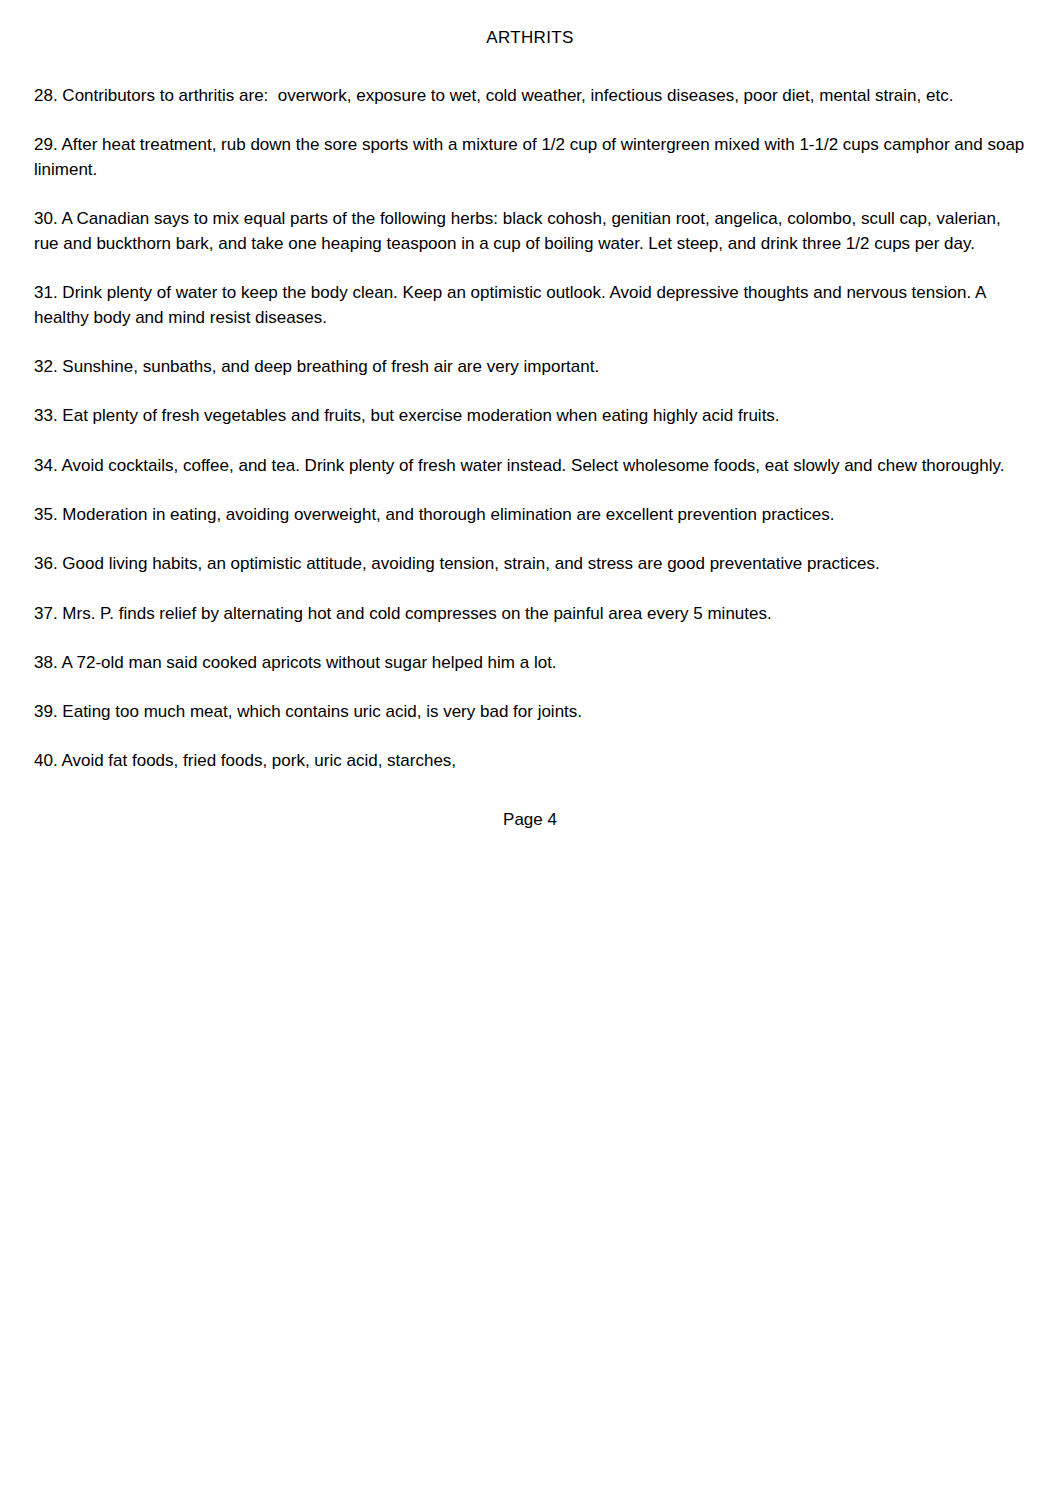ARTHRITS
28. Contributors to arthritis are: overwork, exposure to wet, cold weather, infectious diseases, poor diet, mental strain, etc.
29. After heat treatment, rub down the sore sports with a mixture of 1/2 cup of wintergreen mixed with 1-1/2 cups camphor and soap liniment.
30. A Canadian says to mix equal parts of the following herbs: black cohosh, genitian root, angelica, colombo, scull cap, valerian, rue and buckthorn bark, and take one heaping teaspoon in a cup of boiling water. Let steep, and drink three 1/2 cups per day.
31. Drink plenty of water to keep the body clean. Keep an optimistic outlook. Avoid depressive thoughts and nervous tension. A healthy body and mind resist diseases.
32. Sunshine, sunbaths, and deep breathing of fresh air are very important.
33. Eat plenty of fresh vegetables and fruits, but exercise moderation when eating highly acid fruits.
34. Avoid cocktails, coffee, and tea. Drink plenty of fresh water instead. Select wholesome foods, eat slowly and chew thoroughly.
35. Moderation in eating, avoiding overweight, and thorough elimination are excellent prevention practices.
36. Good living habits, an optimistic attitude, avoiding tension, strain, and stress are good preventative practices.
37. Mrs. P. finds relief by alternating hot and cold compresses on the painful area every 5 minutes.
38. A 72-old man said cooked apricots without sugar helped him a lot.
39. Eating too much meat, which contains uric acid, is very bad for joints.
40. Avoid fat foods, fried foods, pork, uric acid, starches,
Page 4